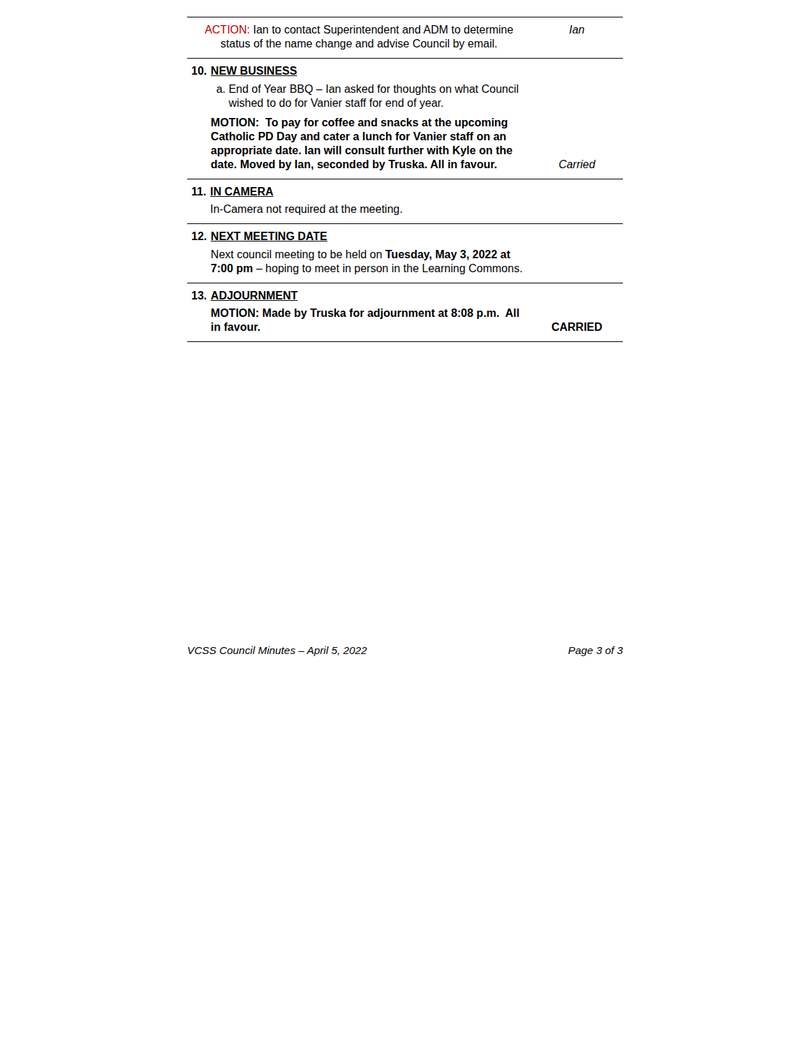| ACTION: Ian to contact Superintendent and ADM to determine status of the name change and advise Council by email. | Ian |
| 10. NEW BUSINESS End of Year BBQ – Ian asked for thoughts on what Council wished to do for Vanier staff for end of year. MOTION: To pay for coffee and snacks at the upcoming Catholic PD Day and cater a lunch for Vanier staff on an appropriate date. Ian will consult further with Kyle on the date. Moved by Ian, seconded by Truska. All in favour. | Carried |
| 11. IN CAMERA In-Camera not required at the meeting. | |
| 12. NEXT MEETING DATE Next council meeting to be held on Tuesday, May 3, 2022 at 7:00 pm – hoping to meet in person in the Learning Commons. | |
| 13. ADJOURNMENT MOTION: Made by Truska for adjournment at 8:08 p.m. All in favour. | CARRIED |
VCSS Council Minutes – April 5, 2022 Page 3 of 3